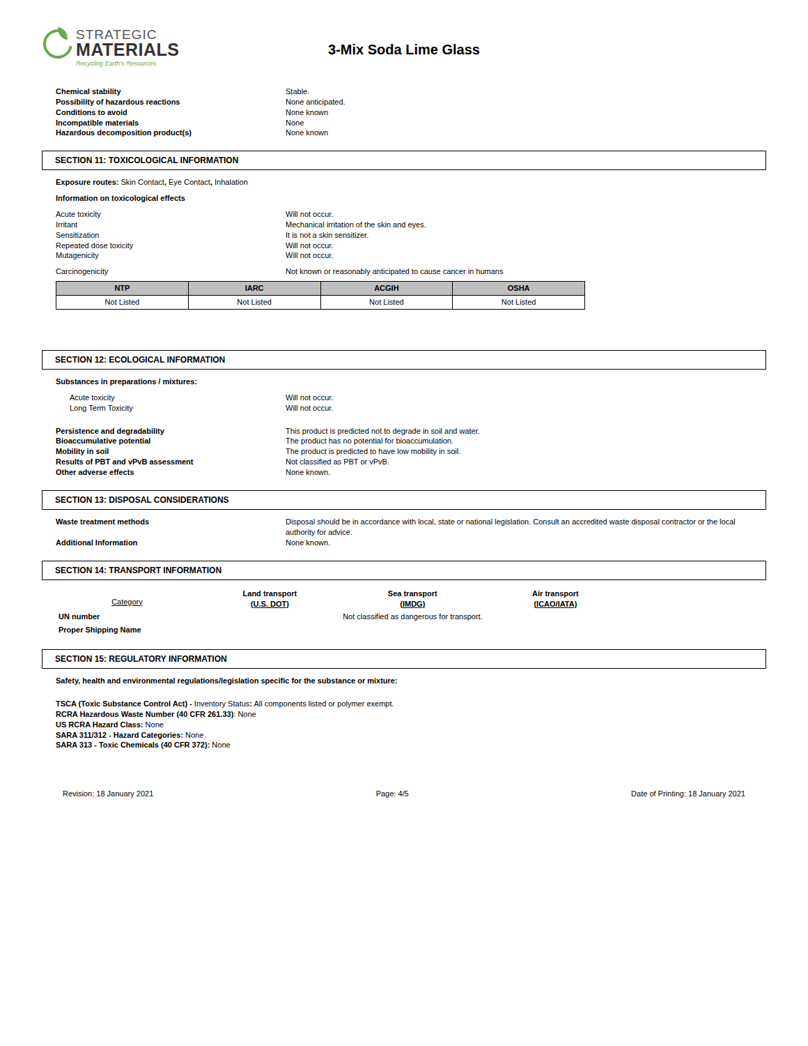STRATEGIC
MATERIALS
Recycling Earth’s Resources
3-Mix Soda Lime Glass
Chemical stability
Stable.
Possibility of hazardous reactions
None anticipated.
Conditions to avoid
None known
Incompatible materials
None
Hazardous decomposition product(s)
None known
SECTION 11: TOXICOLOGICAL INFORMATION
Exposure routes: Skin Contact, Eye Contact, Inhalation
Information on toxicological effects
Acute toxicity
Will not occur.
Irritant
Mechanical irritation of the skin and eyes.
Sensitization
It is not a skin sensitizer.
Repeated dose toxicity
Will not occur.
Mutagenicity
Will not occur.
Carcinogenicity
Not known or reasonably anticipated to cause cancer in humans
| NTP | IARC | ACGIH | OSHA |
| --- | --- | --- | --- |
| Not Listed | Not Listed | Not Listed | Not Listed |
SECTION 12: ECOLOGICAL INFORMATION
Substances in preparations / mixtures:
Acute toxicity
Will not occur.
Long Term Toxicity
Will not occur.
Persistence and degradability
This product is predicted not to degrade in soil and water.
Bioaccumulative potential
The product has no potential for bioaccumulation.
Mobility in soil
The product is predicted to have low mobility in soil.
Results of PBT and vPvB assessment
Not classified as PBT or vPvB.
Other adverse effects
None known.
SECTION 13: DISPOSAL CONSIDERATIONS
Waste treatment methods
Disposal should be in accordance with local, state or national legislation. Consult an accredited waste disposal contractor or the local authority for advice.
Additional Information
None known.
SECTION 14: TRANSPORT INFORMATION
| Category | Land transport (U.S. DOT) | Sea transport (IMDG) | Air transport (ICAO/IATA) |
| UN number | Not classified as dangerous for transport. |
| Proper Shipping Name |
SECTION 15: REGULATORY INFORMATION
Safety, health and environmental regulations/legislation specific for the substance or mixture:
TSCA (Toxic Substance Control Act) - Inventory Status: All components listed or polymer exempt.
RCRA Hazardous Waste Number (40 CFR 261.33): None
US RCRA Hazard Class: None
SARA 311/312 - Hazard Categories: None
SARA 313 - Toxic Chemicals (40 CFR 372): None
Revision: 18 January 2021
Page: 4/5
Date of Printing: 18 January 2021